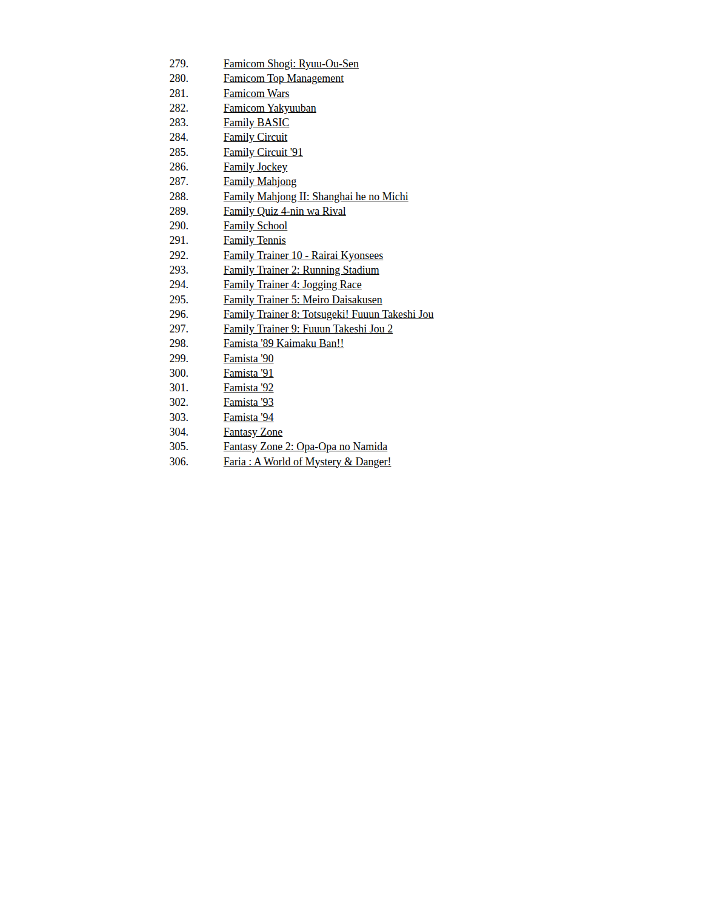Famicom Shogi: Ryuu-Ou-Sen
Famicom Top Management
Famicom Wars
Famicom Yakyuuban
Family BASIC
Family Circuit
Family Circuit '91
Family Jockey
Family Mahjong
Family Mahjong II: Shanghai he no Michi
Family Quiz 4-nin wa Rival
Family School
Family Tennis
Family Trainer 10 - Rairai Kyonsees
Family Trainer 2: Running Stadium
Family Trainer 4: Jogging Race
Family Trainer 5: Meiro Daisakusen
Family Trainer 8: Totsugeki! Fuuun Takeshi Jou
Family Trainer 9: Fuuun Takeshi Jou 2
Famista '89 Kaimaku Ban!!
Famista '90
Famista '91
Famista '92
Famista '93
Famista '94
Fantasy Zone
Fantasy Zone 2: Opa-Opa no Namida
Faria : A World of Mystery & Danger!